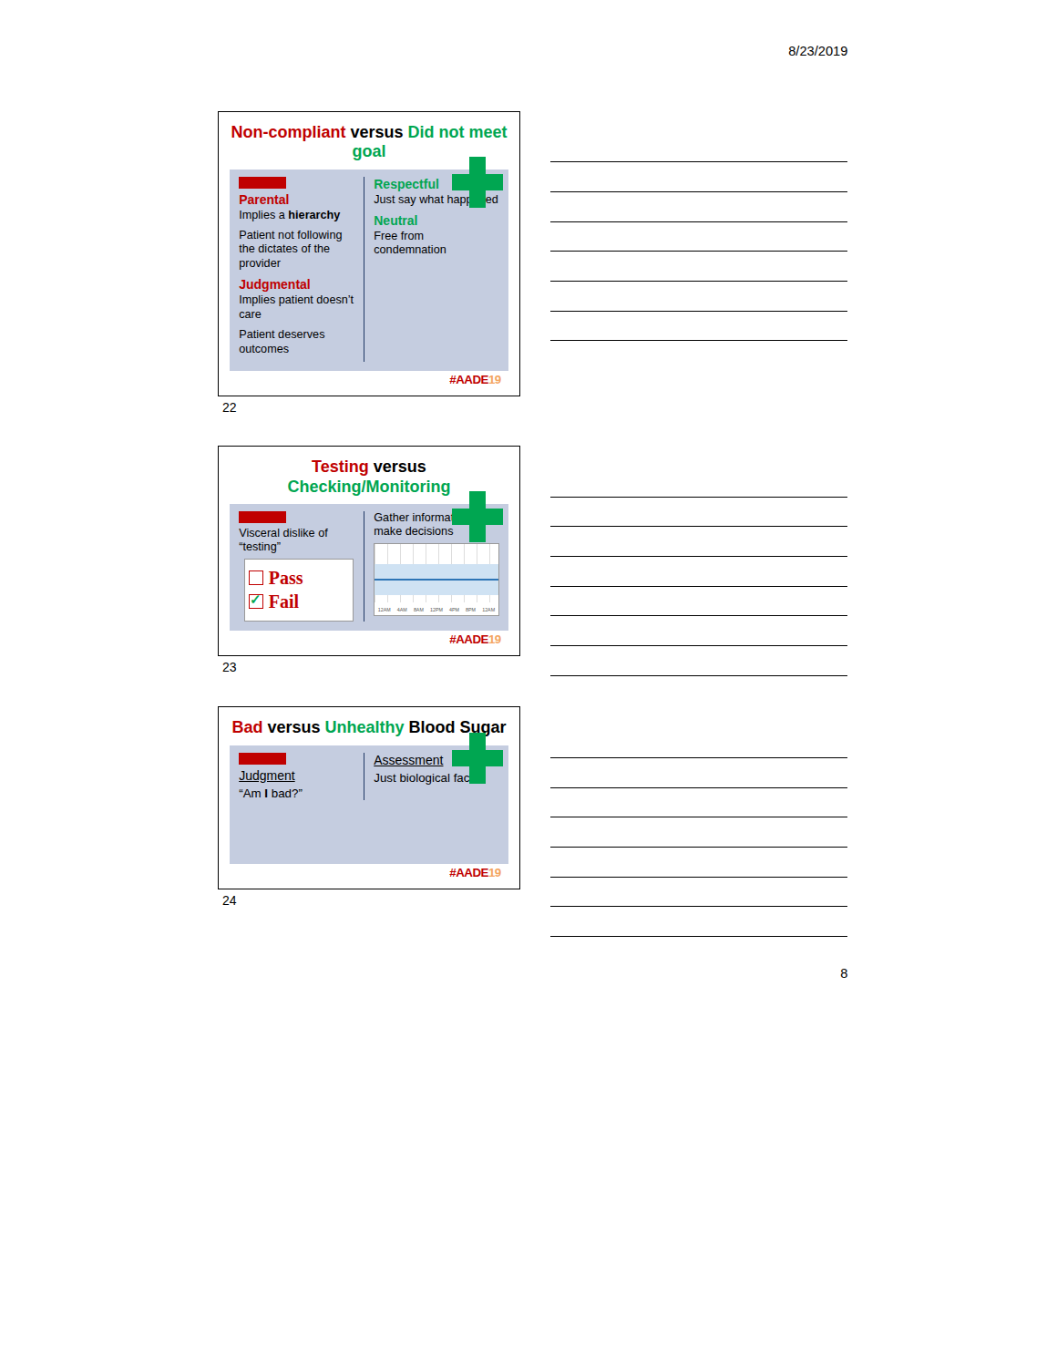8/23/2019
Non-compliant versus Did not meet goal
Parental
Implies a hierarchy
Patient not following the dictates of the provider
Judgmental
Implies patient doesn’t care
Patient deserves outcomes
Respectful
Just say what happened
Neutral
Free from condemnation
#AADE 19
22
Testing versus Checking/Monitoring
Visceral dislike of “testing”
Pass
Fail
Gather information to make decisions
12AM 4AM 8AM 12PM 4PM 8PM 12AM
#AADE 19
23
Bad versus Unhealthy Blood Sugar
Judgment
“Am I bad?”
Assessment
Just biological fact
#AADE 19
24
8